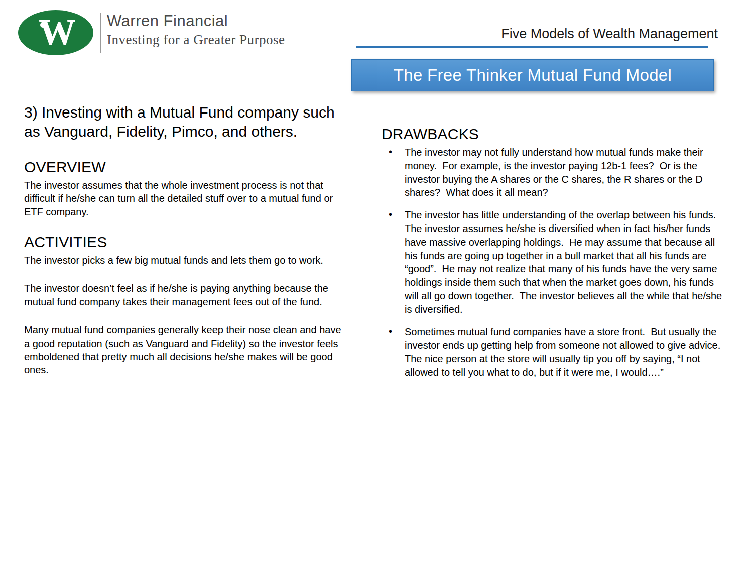W
Warren Financial
Investing for a Greater Purpose
Five Models of Wealth Management
The Free Thinker Mutual Fund Model
3) Investing with a Mutual Fund company such as Vanguard, Fidelity, Pimco, and others.
OVERVIEW
The investor assumes that the whole investment process is not that difficult if he/she can turn all the detailed stuff over to a mutual fund or ETF company.
ACTIVITIES
The investor picks a few big mutual funds and lets them go to work.
The investor doesn’t feel as if he/she is paying anything because the mutual fund company takes their management fees out of the fund.
Many mutual fund companies generally keep their nose clean and have a good reputation (such as Vanguard and Fidelity) so the investor feels emboldened that pretty much all decisions he/she makes will be good ones.
DRAWBACKS
The investor may not fully understand how mutual funds make their money. For example, is the investor paying 12b-1 fees? Or is the investor buying the A shares or the C shares, the R shares or the D shares? What does it all mean?
The investor has little understanding of the overlap between his funds. The investor assumes he/she is diversified when in fact his/her funds have massive overlapping holdings. He may assume that because all his funds are going up together in a bull market that all his funds are “good”. He may not realize that many of his funds have the very same holdings inside them such that when the market goes down, his funds will all go down together. The investor believes all the while that he/she is diversified.
Sometimes mutual fund companies have a store front. But usually the investor ends up getting help from someone not allowed to give advice. The nice person at the store will usually tip you off by saying, “I not allowed to tell you what to do, but if it were me, I would….”